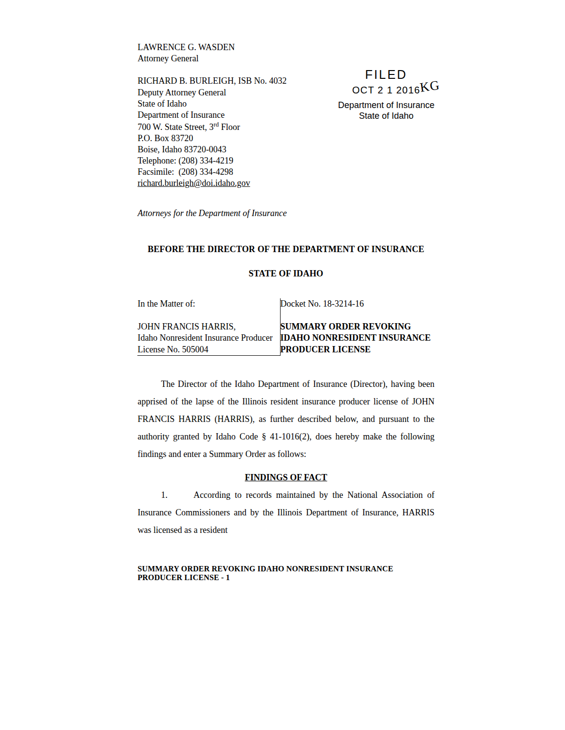FILED
OCT 2 1 2016KG
Department of Insurance
State of Idaho
LAWRENCE G. WASDEN
Attorney General
RICHARD B. BURLEIGH, ISB No. 4032
Deputy Attorney General
State of Idaho
Department of Insurance
700 W. State Street, 3rd Floor
P.O. Box 83720
Boise, Idaho 83720-0043
Telephone: (208) 334-4219
Facsimile: (208) 334-4298
richard.burleigh@doi.idaho.gov
Attorneys for the Department of Insurance
BEFORE THE DIRECTOR OF THE DEPARTMENT OF INSURANCE
STATE OF IDAHO
| In the Matter of: JOHN FRANCIS HARRIS, Idaho Nonresident Insurance Producer License No. 505004 | Docket No. 18-3214-16 SUMMARY ORDER REVOKING IDAHO NONRESIDENT INSURANCE PRODUCER LICENSE |
The Director of the Idaho Department of Insurance (Director), having been apprised of the lapse of the Illinois resident insurance producer license of JOHN FRANCIS HARRIS (HARRIS), as further described below, and pursuant to the authority granted by Idaho Code § 41-1016(2), does hereby make the following findings and enter a Summary Order as follows:
FINDINGS OF FACT
1. According to records maintained by the National Association of Insurance Commissioners and by the Illinois Department of Insurance, HARRIS was licensed as a resident
SUMMARY ORDER REVOKING IDAHO NONRESIDENT INSURANCE PRODUCER LICENSE - 1